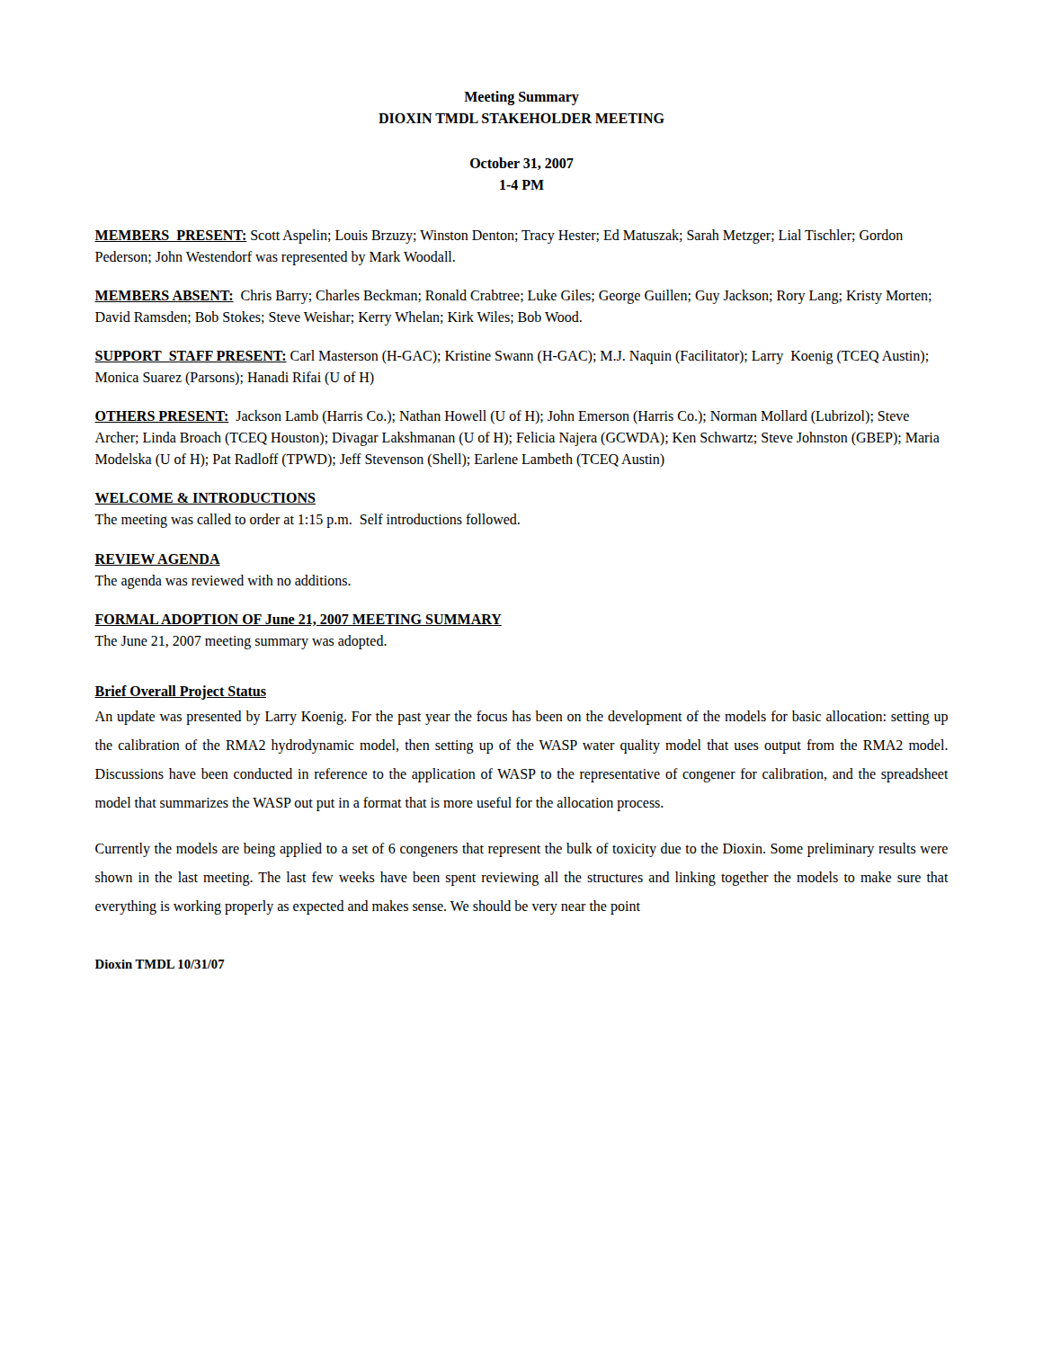Meeting Summary
DIOXIN TMDL STAKEHOLDER MEETING
October 31, 2007
1-4 PM
MEMBERS PRESENT: Scott Aspelin; Louis Brzuzy; Winston Denton; Tracy Hester; Ed Matuszak; Sarah Metzger; Lial Tischler; Gordon Pederson; John Westendorf was represented by Mark Woodall.
MEMBERS ABSENT: Chris Barry; Charles Beckman; Ronald Crabtree; Luke Giles; George Guillen; Guy Jackson; Rory Lang; Kristy Morten; David Ramsden; Bob Stokes; Steve Weishar; Kerry Whelan; Kirk Wiles; Bob Wood.
SUPPORT STAFF PRESENT: Carl Masterson (H-GAC); Kristine Swann (H-GAC); M.J. Naquin (Facilitator); Larry Koenig (TCEQ Austin); Monica Suarez (Parsons); Hanadi Rifai (U of H)
OTHERS PRESENT: Jackson Lamb (Harris Co.); Nathan Howell (U of H); John Emerson (Harris Co.); Norman Mollard (Lubrizol); Steve Archer; Linda Broach (TCEQ Houston); Divagar Lakshmanan (U of H); Felicia Najera (GCWDA); Ken Schwartz; Steve Johnston (GBEP); Maria Modelska (U of H); Pat Radloff (TPWD); Jeff Stevenson (Shell); Earlene Lambeth (TCEQ Austin)
WELCOME & INTRODUCTIONS
The meeting was called to order at 1:15 p.m. Self introductions followed.
REVIEW AGENDA
The agenda was reviewed with no additions.
FORMAL ADOPTION OF June 21, 2007 MEETING SUMMARY
The June 21, 2007 meeting summary was adopted.
Brief Overall Project Status
An update was presented by Larry Koenig. For the past year the focus has been on the development of the models for basic allocation: setting up the calibration of the RMA2 hydrodynamic model, then setting up of the WASP water quality model that uses output from the RMA2 model. Discussions have been conducted in reference to the application of WASP to the representative of congener for calibration, and the spreadsheet model that summarizes the WASP out put in a format that is more useful for the allocation process.
Currently the models are being applied to a set of 6 congeners that represent the bulk of toxicity due to the Dioxin. Some preliminary results were shown in the last meeting. The last few weeks have been spent reviewing all the structures and linking together the models to make sure that everything is working properly as expected and makes sense. We should be very near the point
Dioxin TMDL 10/31/07